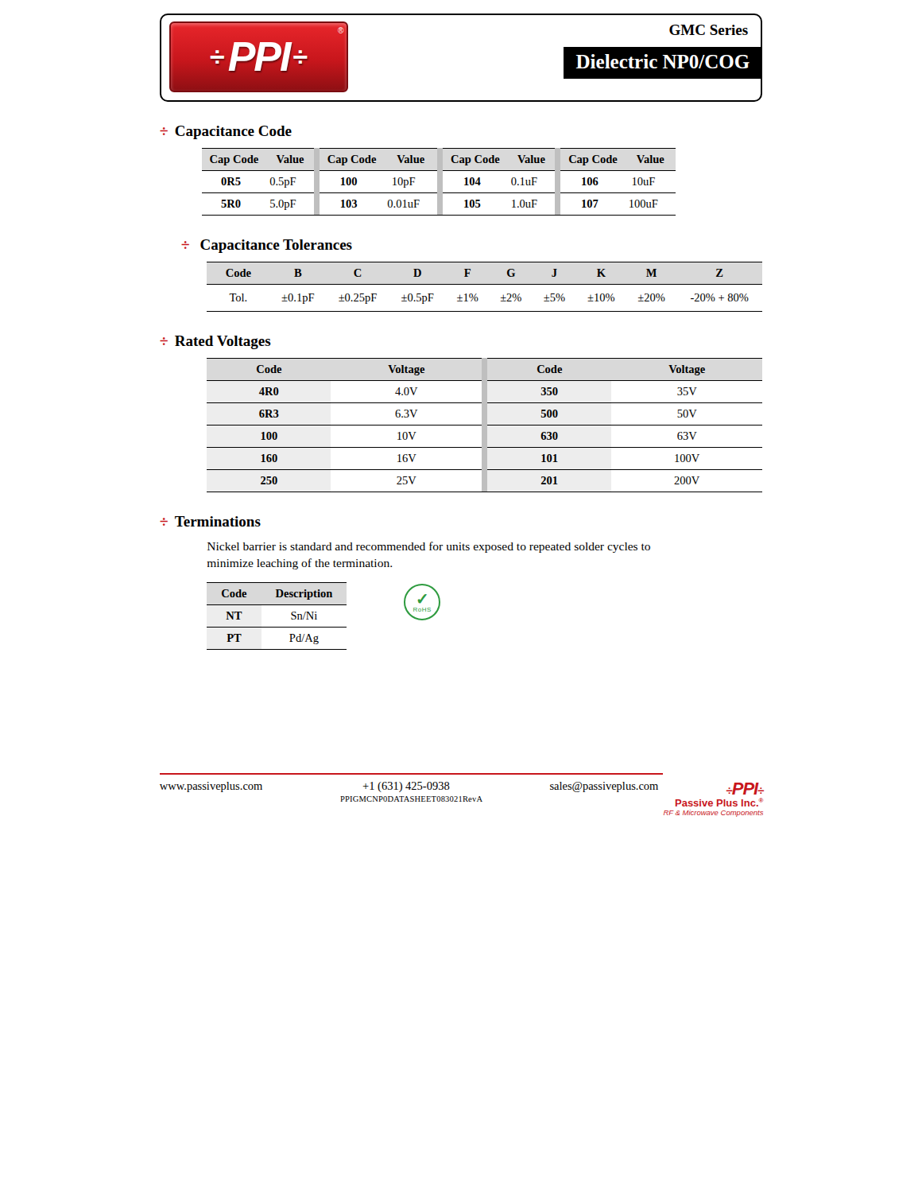÷PPI÷ ®
GMC Series
Dielectric NP0/COG
÷Capacitance Code
| Cap Code | Value | | Cap Code | Value | | Cap Code | Value | | Cap Code | Value |
| --- | --- | --- | --- | --- | --- | --- | --- | --- | --- | --- |
| 0R5 | 0.5pF | | 100 | 10pF | | 104 | 0.1uF | | 106 | 10uF |
| 5R0 | 5.0pF | | 103 | 0.01uF | | 105 | 1.0uF | | 107 | 100uF |
÷ Capacitance Tolerances
| Code | B | C | D | F | G | J | K | M | Z |
| --- | --- | --- | --- | --- | --- | --- | --- | --- | --- |
| Tol. | ±0.1pF | ±0.25pF | ±0.5pF | ±1% | ±2% | ±5% | ±10% | ±20% | -20% + 80% |
÷Rated Voltages
| Code | Voltage | | Code | Voltage |
| --- | --- | --- | --- | --- |
| 4R0 | 4.0V | | 350 | 35V |
| 6R3 | 6.3V | | 500 | 50V |
| 100 | 10V | | 630 | 63V |
| 160 | 16V | | 101 | 100V |
| 250 | 25V | | 201 | 200V |
÷Terminations
Nickel barrier is standard and recommended for units exposed to repeated solder cycles to minimize leaching of the termination.
| Code | Description |
| --- | --- |
| NT | Sn/Ni |
| PT | Pd/Ag |
✓ RoHS
www.passiveplus.com +1 (631) 425-0938 sales@passiveplus.com
PPIGMCNP0DATASHEET083021RevA
÷PPI÷
Passive Plus Inc.®
RF & Microwave Components